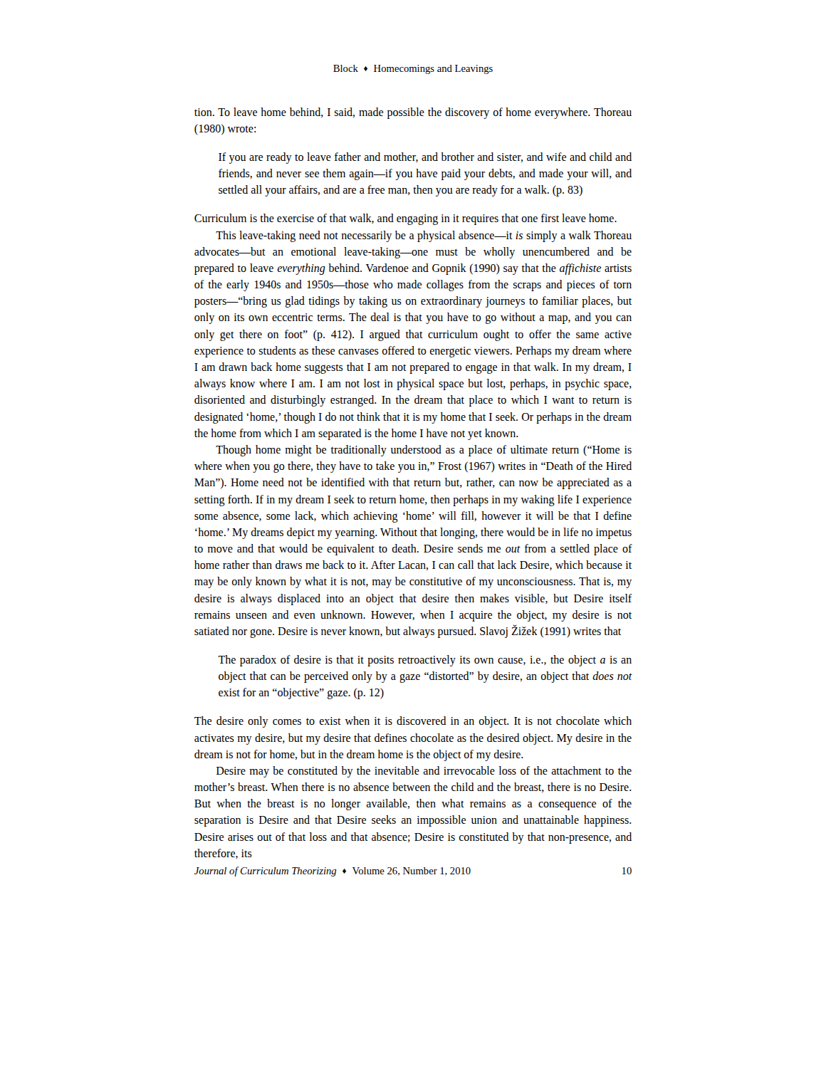Block ♦ Homecomings and Leavings
tion. To leave home behind, I said, made possible the discovery of home everywhere. Thoreau (1980) wrote:
If you are ready to leave father and mother, and brother and sister, and wife and child and friends, and never see them again—if you have paid your debts, and made your will, and settled all your affairs, and are a free man, then you are ready for a walk. (p. 83)
Curriculum is the exercise of that walk, and engaging in it requires that one first leave home.
This leave-taking need not necessarily be a physical absence—it is simply a walk Thoreau advocates—but an emotional leave-taking—one must be wholly unencumbered and be prepared to leave everything behind. Vardenoe and Gopnik (1990) say that the affichiste artists of the early 1940s and 1950s—those who made collages from the scraps and pieces of torn posters—“bring us glad tidings by taking us on extraordinary journeys to familiar places, but only on its own eccentric terms. The deal is that you have to go without a map, and you can only get there on foot” (p. 412). I argued that curriculum ought to offer the same active experience to students as these canvases offered to energetic viewers. Perhaps my dream where I am drawn back home suggests that I am not prepared to engage in that walk. In my dream, I always know where I am. I am not lost in physical space but lost, perhaps, in psychic space, disoriented and disturbingly estranged. In the dream that place to which I want to return is designated ‘home,’ though I do not think that it is my home that I seek. Or perhaps in the dream the home from which I am separated is the home I have not yet known.
Though home might be traditionally understood as a place of ultimate return (“Home is where when you go there, they have to take you in,” Frost (1967) writes in “Death of the Hired Man”). Home need not be identified with that return but, rather, can now be appreciated as a setting forth. If in my dream I seek to return home, then perhaps in my waking life I experience some absence, some lack, which achieving ‘home’ will fill, however it will be that I define ‘home.’ My dreams depict my yearning. Without that longing, there would be in life no impetus to move and that would be equivalent to death. Desire sends me out from a settled place of home rather than draws me back to it. After Lacan, I can call that lack Desire, which because it may be only known by what it is not, may be constitutive of my unconsciousness. That is, my desire is always displaced into an object that desire then makes visible, but Desire itself remains unseen and even unknown. However, when I acquire the object, my desire is not satiated nor gone. Desire is never known, but always pursued. Slavoj Žižek (1991) writes that
The paradox of desire is that it posits retroactively its own cause, i.e., the object a is an object that can be perceived only by a gaze “distorted” by desire, an object that does not exist for an “objective” gaze. (p. 12)
The desire only comes to exist when it is discovered in an object. It is not chocolate which activates my desire, but my desire that defines chocolate as the desired object. My desire in the dream is not for home, but in the dream home is the object of my desire.
Desire may be constituted by the inevitable and irrevocable loss of the attachment to the mother’s breast. When there is no absence between the child and the breast, there is no Desire. But when the breast is no longer available, then what remains as a consequence of the separation is Desire and that Desire seeks an impossible union and unattainable happiness. Desire arises out of that loss and that absence; Desire is constituted by that non-presence, and therefore, its
Journal of Curriculum Theorizing ♦ Volume 26, Number 1, 2010 10